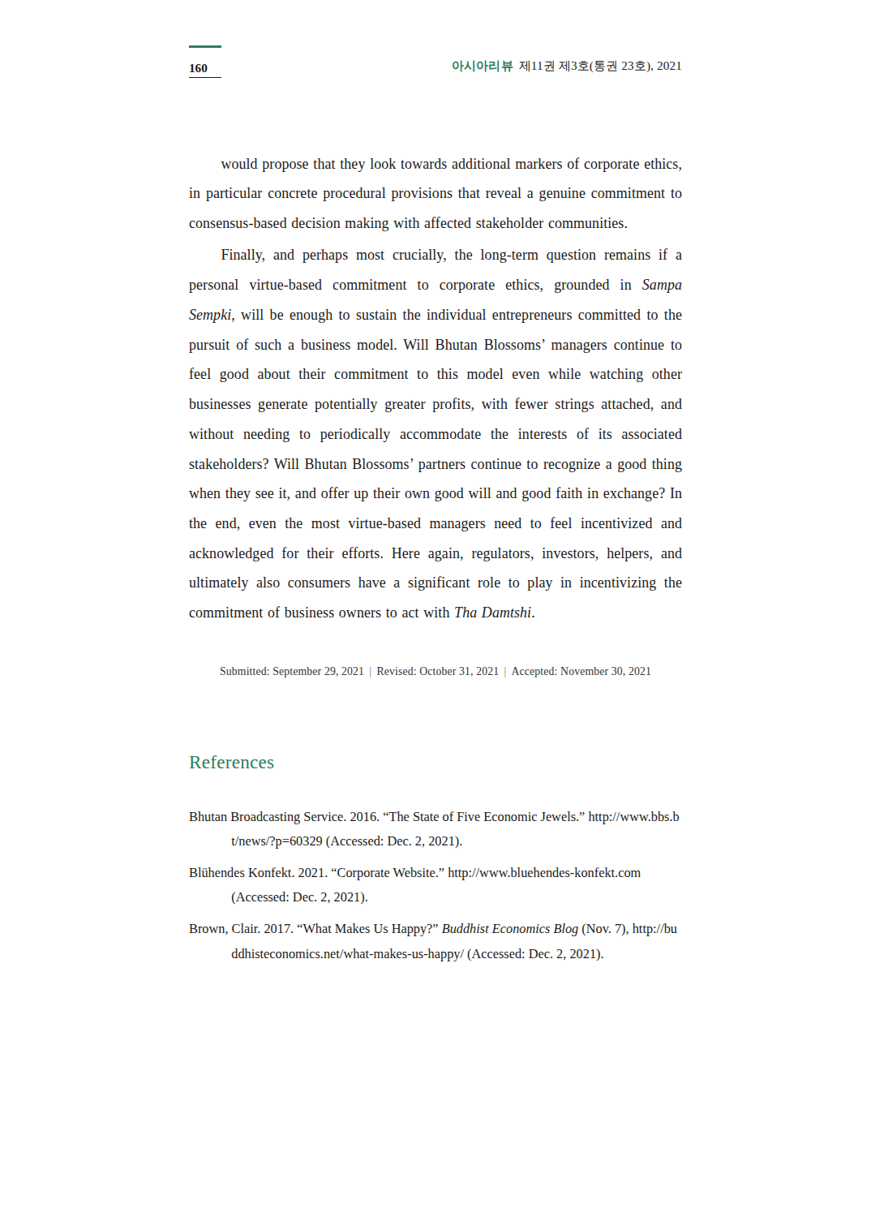160
아시아리뷰제11권 제3호(통권 23호), 2021
would propose that they look towards additional markers of corporate ethics, in particular concrete procedural provisions that reveal a genuine commitment to consensus-based decision making with affected stakeholder communities.
Finally, and perhaps most crucially, the long-term question remains if a personal virtue-based commitment to corporate ethics, grounded in Sampa Sempki, will be enough to sustain the individual entrepreneurs committed to the pursuit of such a business model. Will Bhutan Blossoms’ managers continue to feel good about their commitment to this model even while watching other businesses generate potentially greater profits, with fewer strings attached, and without needing to periodically accommodate the interests of its associated stakeholders? Will Bhutan Blossoms’ partners continue to recognize a good thing when they see it, and offer up their own good will and good faith in exchange? In the end, even the most virtue-based managers need to feel incentivized and acknowledged for their efforts. Here again, regulators, investors, helpers, and ultimately also consumers have a significant role to play in incentivizing the commitment of business owners to act with Tha Damtshi.
Submitted: September 29, 2021|Revised: October 31, 2021|Accepted: November 30, 2021
References
Bhutan Broadcasting Service. 2016. “The State of Five Economic Jewels.” http://www.bbs.bt/news/?p=60329 (Accessed: Dec. 2, 2021).
Blühendes Konfekt. 2021. “Corporate Website.” http://www.bluehendes-konfekt.com (Accessed: Dec. 2, 2021).
Brown, Clair. 2017. “What Makes Us Happy?” Buddhist Economics Blog (Nov. 7), http://buddhisteconomics.net/what-makes-us-happy/ (Accessed: Dec. 2, 2021).